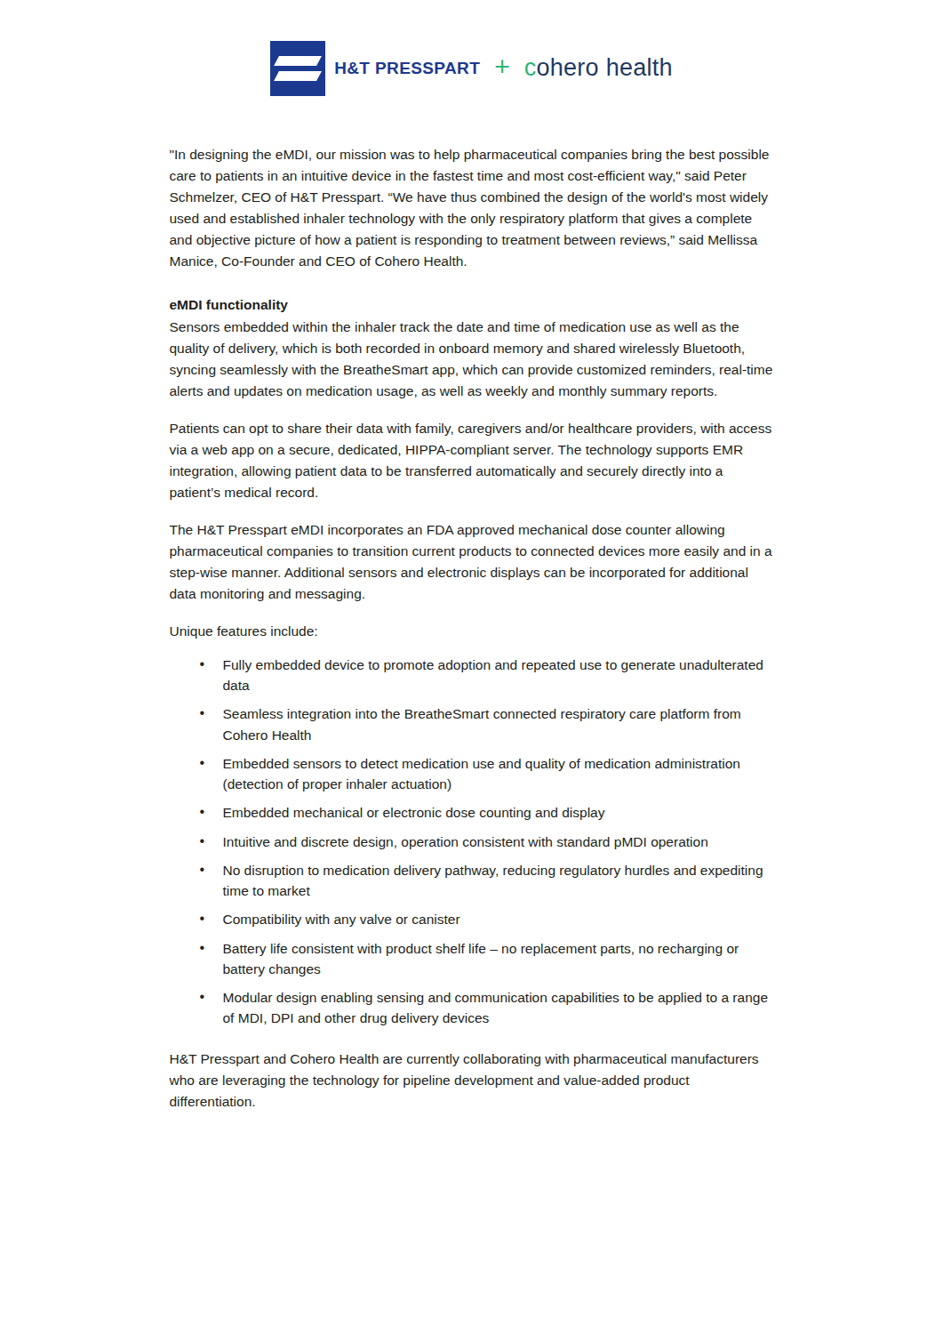H&T PRESSPART
+ cohero health
"In designing the eMDI, our mission was to help pharmaceutical companies bring the best possible care to patients in an intuitive device in the fastest time and most cost-efficient way," said Peter Schmelzer, CEO of H&T Presspart. “We have thus combined the design of the world's most widely used and established inhaler technology with the only respiratory platform that gives a complete and objective picture of how a patient is responding to treatment between reviews,” said Mellissa Manice, Co-Founder and CEO of Cohero Health.
eMDI functionality
Sensors embedded within the inhaler track the date and time of medication use as well as the quality of delivery, which is both recorded in onboard memory and shared wirelessly Bluetooth, syncing seamlessly with the BreatheSmart app, which can provide customized reminders, real-time alerts and updates on medication usage, as well as weekly and monthly summary reports.
Patients can opt to share their data with family, caregivers and/or healthcare providers, with access via a web app on a secure, dedicated, HIPPA-compliant server. The technology supports EMR integration, allowing patient data to be transferred automatically and securely directly into a patient’s medical record.
The H&T Presspart eMDI incorporates an FDA approved mechanical dose counter allowing pharmaceutical companies to transition current products to connected devices more easily and in a step-wise manner. Additional sensors and electronic displays can be incorporated for additional data monitoring and messaging.
Unique features include:
Fully embedded device to promote adoption and repeated use to generate unadulterated data
Seamless integration into the BreatheSmart connected respiratory care platform from Cohero Health
Embedded sensors to detect medication use and quality of medication administration (detection of proper inhaler actuation)
Embedded mechanical or electronic dose counting and display
Intuitive and discrete design, operation consistent with standard pMDI operation
No disruption to medication delivery pathway, reducing regulatory hurdles and expediting time to market
Compatibility with any valve or canister
Battery life consistent with product shelf life – no replacement parts, no recharging or battery changes
Modular design enabling sensing and communication capabilities to be applied to a range of MDI, DPI and other drug delivery devices
H&T Presspart and Cohero Health are currently collaborating with pharmaceutical manufacturers who are leveraging the technology for pipeline development and value-added product differentiation.